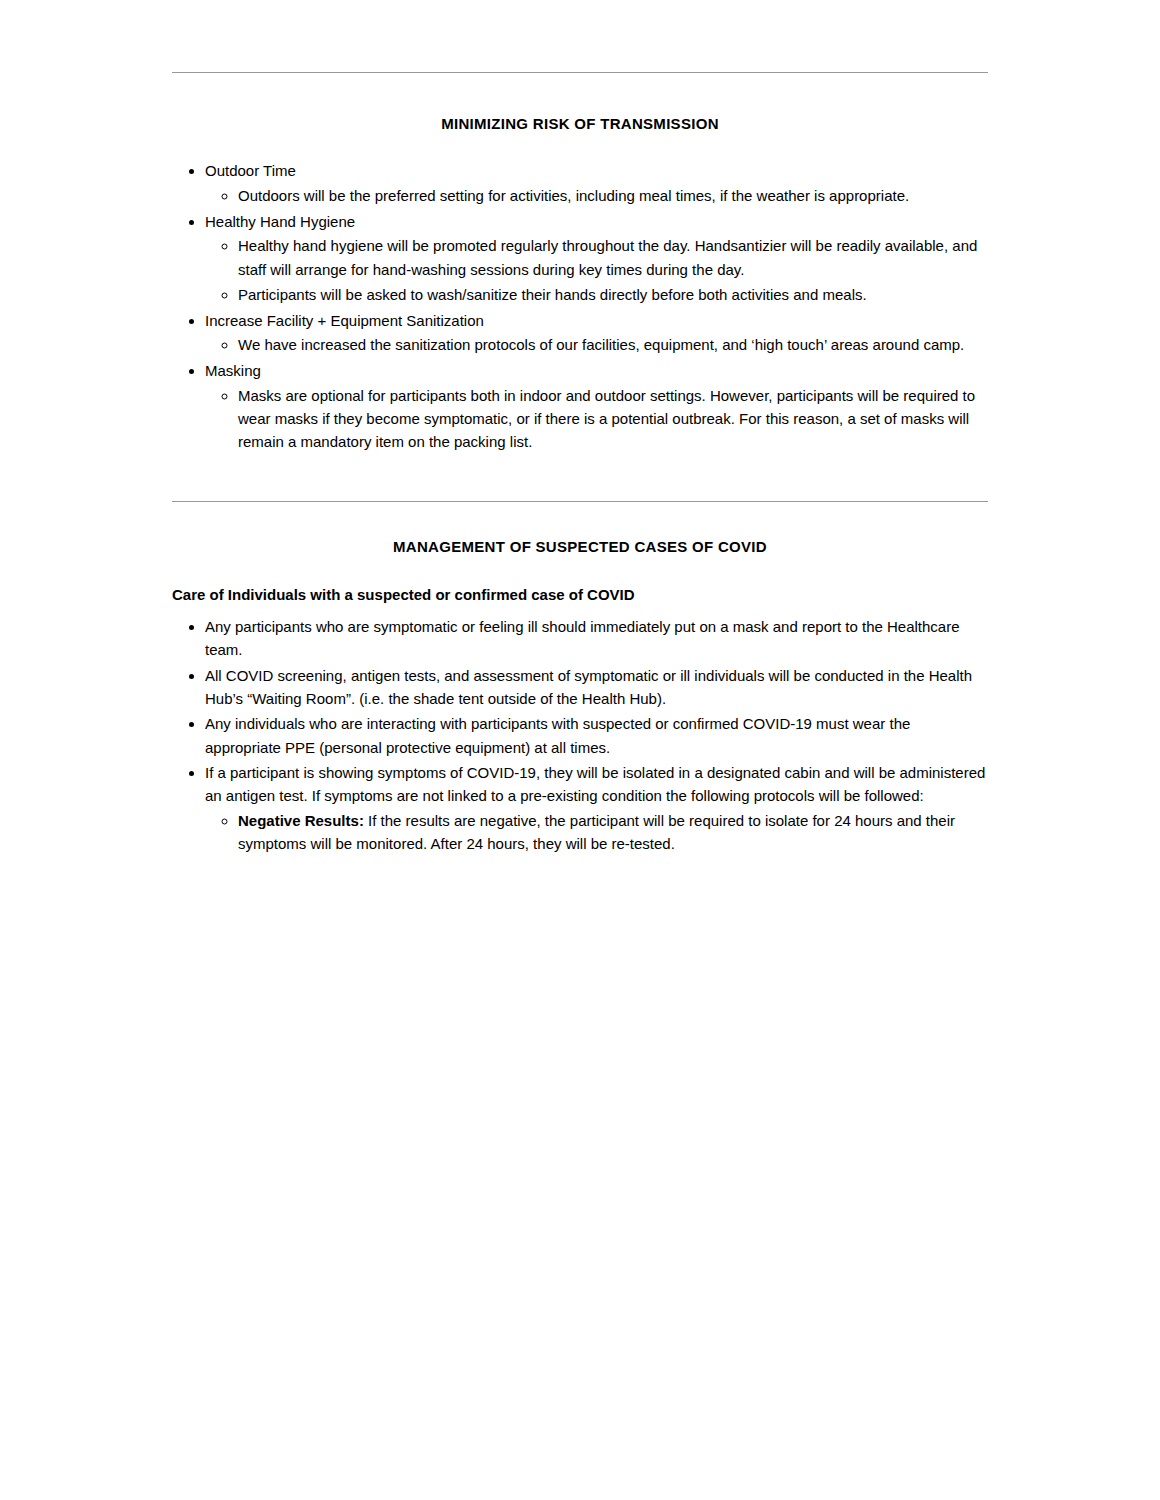MINIMIZING RISK OF TRANSMISSION
Outdoor Time
Outdoors will be the preferred setting for activities, including meal times, if the weather is appropriate.
Healthy Hand Hygiene
Healthy hand hygiene will be promoted regularly throughout the day. Handsantizier will be readily available, and staff will arrange for hand-washing sessions during key times during the day.
Participants will be asked to wash/sanitize their hands directly before both activities and meals.
Increase Facility + Equipment Sanitization
We have increased the sanitization protocols of our facilities, equipment, and ‘high touch’ areas around camp.
Masking
Masks are optional for participants both in indoor and outdoor settings. However, participants will be required to wear masks if they become symptomatic, or if there is a potential outbreak. For this reason, a set of masks will remain a mandatory item on the packing list.
MANAGEMENT OF SUSPECTED CASES OF COVID
Care of Individuals with a suspected or confirmed case of COVID
Any participants who are symptomatic or feeling ill should immediately put on a mask and report to the Healthcare team.
All COVID screening, antigen tests, and assessment of symptomatic or ill individuals will be conducted in the Health Hub’s “Waiting Room”. (i.e. the shade tent outside of the Health Hub).
Any individuals who are interacting with participants with suspected or confirmed COVID-19 must wear the appropriate PPE (personal protective equipment) at all times.
If a participant is showing symptoms of COVID-19, they will be isolated in a designated cabin and will be administered an antigen test. If symptoms are not linked to a pre-existing condition the following protocols will be followed:
Negative Results: If the results are negative, the participant will be required to isolate for 24 hours and their symptoms will be monitored. After 24 hours, they will be re-tested.